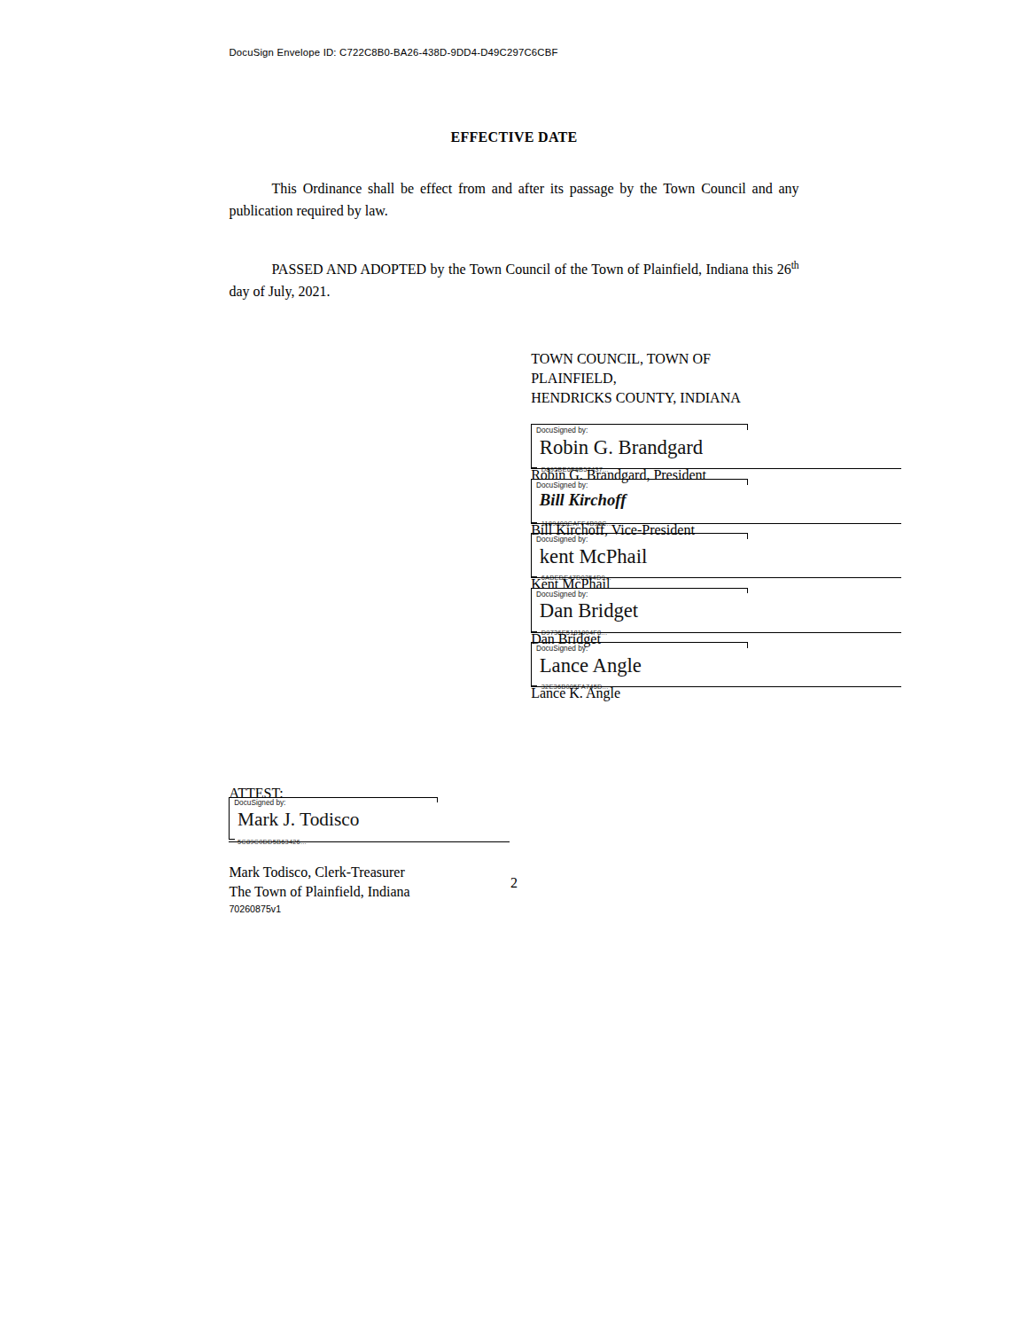DocuSign Envelope ID: C722C8B0-BA26-438D-9DD4-D49C297C6CBF
EFFECTIVE DATE
This Ordinance shall be effect from and after its passage by the Town Council and any publication required by law.
PASSED AND ADOPTED by the Town Council of the Town of Plainfield, Indiana this 26th day of July, 2021.
TOWN COUNCIL, TOWN OF PLAINFIELD,
HENDRICKS COUNTY, INDIANA
DocuSigned by:
Robin G. Brandgard
D895BE6F9B57437...
Robin G. Brandgard, President
DocuSigned by:
Bill Kirchoff
1189409CAFF4B98C...
Bill Kirchoff, Vice-President
DocuSigned by:
kent McPhail
6ABEDE47D0254D9...
Kent McPhail
DocuSigned by:
Dan Bridget
D9736E5181004F8...
Dan Bridget
DocuSigned by:
Lance Angle
32E36B005FA745D...
Lance K. Angle
ATTEST:
DocuSigned by:
Mark J. Todisco
5C89C0DD5B63426...
Mark Todisco, Clerk-Treasurer
The Town of Plainfield, Indiana
2
70260875v1